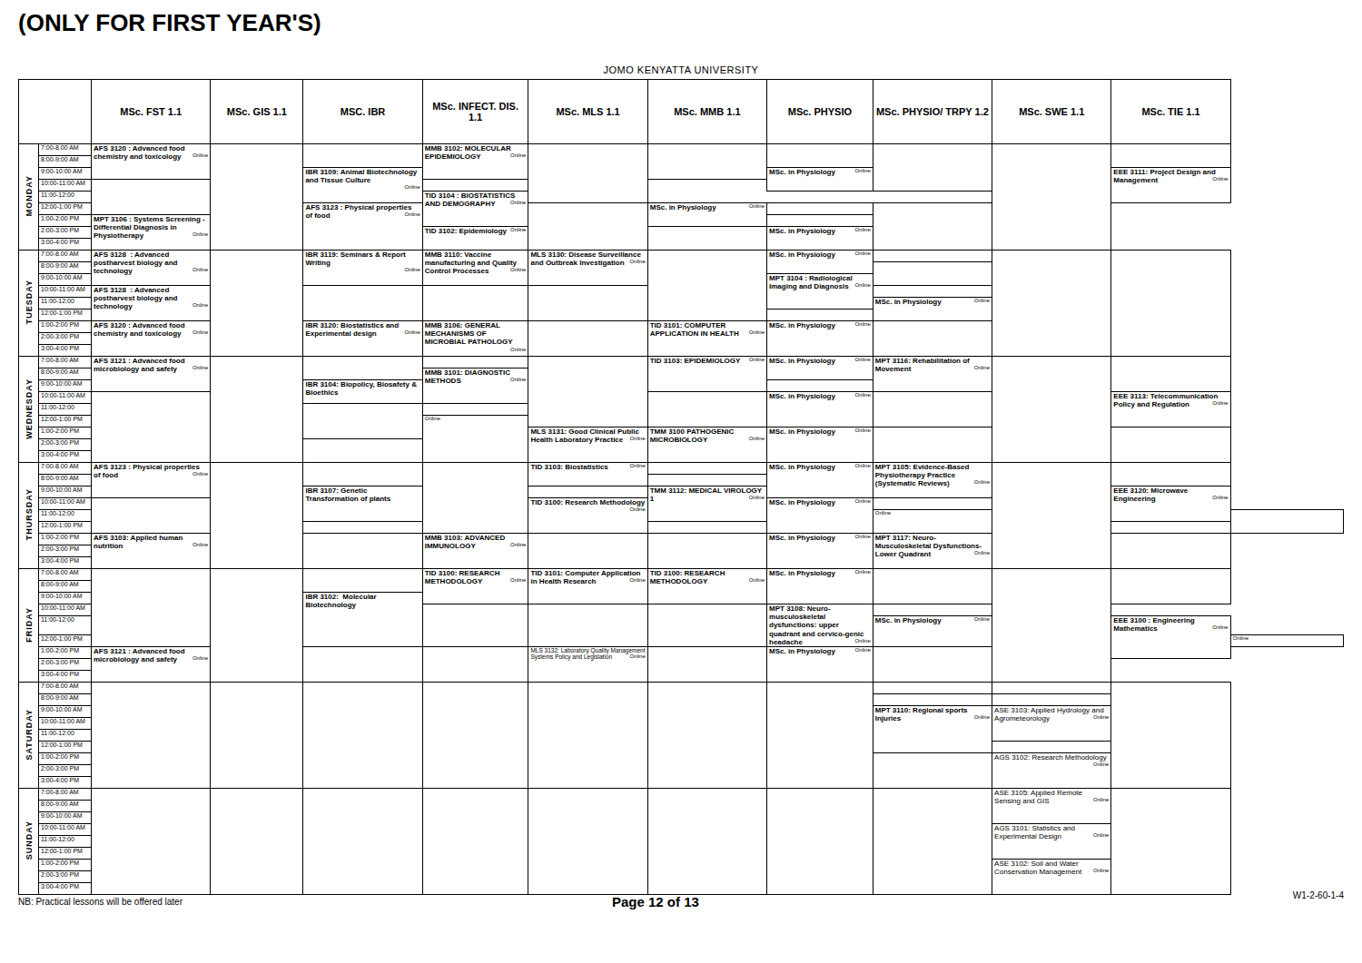(ONLY FOR FIRST YEAR'S)
JOMO KENYATTA UNIVERSITY
| | MSc. FST 1.1 | MSc. GIS 1.1 | MSC. IBR | MSc. INFECT. DIS. 1.1 | MSc. MLS 1.1 | MSc. MMB 1.1 | MSc. PHYSIO | MSc. PHYSIO/ TRPY 1.2 | MSc. SWE 1.1 | MSc. TIE 1.1 |
| --- | --- | --- | --- | --- | --- | --- | --- | --- | --- | --- |
| MONDAY | 7:00-8.00 AM | AFS 3120 : Advanced food chemistry and toxicology Online | | | MMB 3102: MOLECULAR EPIDEMIOLOGY Online | | | | | | |
| 8:00-9:00 AM |
| 9:00-10:00 AM | IBR 3109: Animal Biotechnology and Tissue Culture Online | MSc. in Physiology Online | EEE 3111: Project Design and Management Online |
| 10:00-11:00 AM | |
| 11:00-12:00 | TID 3104 : BIOSTATISTICS AND DEMOGRAPHY Online |
| 12:00-1:00 PM | AFS 3123 : Physical properties of food Online | | MSc. in Physiology Online | | |
| 1:00-2:00 PM | MPT 3106 : Systems Screening - Differential Diagnosis in Physiotherapy Online |
| 2:00-3:00 PM | TID 3102: Epidemiology Online | | MSc. in Physiology Online |
| 3:00-4:00 PM |
| TUESDAY | 7:00-8.00 AM | AFS 3128 : Advanced postharvest biology and technology Online | | IBR 3119: Seminars & Report Writing Online | MMB 3110: Vaccine manufacturing and Quality Control Processes Online | MLS 3130: Disease Surveillance and Outbreak Investigation Online | | MSc. in Physiology Online | | | |
| 8:00-9:00 AM |
| 9:00-10:00 AM | MPT 3104 : Radiological Imaging and Diagnosis Online |
| 10:00-11:00 AM | AFS 3128 : Advanced postharvest biology and technology Online | | | | |
| 11:00-12:00 | MSc. in Physiology Online |
| 12:00-1:00 PM | |
| 1:00-2:00 PM | AFS 3120 : Advanced food chemistry and toxicology Online | IBR 3120: Biostatistics and Experimental design Online | MMB 3106: GENERAL MECHANISMS OF MICROBIAL PATHOLOGY Online | | TID 3101: COMPUTER APPLICATION IN HEALTH Online | MSc. in Physiology Online | |
| 2:00-3:00 PM |
| 3:00-4:00 PM |
| WEDNESDAY | 7:00-8.00 AM | AFS 3121 : Advanced food microbiology and safety Online | | | | | TID 3103: EPIDEMIOLOGY Online | MSc. in Physiology Online | MPT 3116: Rehabilitation of Movement Online | | |
| 8:00-9:00 AM | MMB 3101: DIAGNOSTIC METHODS Online |
| 9:00-10:00 AM | IBR 3104: Biopolicy, Biosafety & Bioethics | |
| 10:00-11:00 AM | | | MSc. in Physiology Online | | EEE 3113: Telecommunication Policy and Regulation Online |
| 11:00-12:00 | |
| 12:00-1:00 PM | Online |
| 1:00-2:00 PM | MLS 3131: Good Clinical Public Health Laboratory Practice Online | TMM 3100 PATHOGENIC MICROBIOLOGY Online | MSc. in Physiology Online | | |
| 2:00-3:00 PM |
| 3:00-4:00 PM |
| THURSDAY | 7:00-8.00 AM | AFS 3123 : Physical properties of food Online | | | | TID 3103: Biostatistics Online | | MSc. in Physiology Online | MPT 3105: Evidence-Based Physiotherapy Practice (Systematic Reviews) Online | | |
| 8:00-9:00 AM |
| 9:00-10:00 AM | IBR 3107: Genetic Transformation of plants | | TMM 3112: MEDICAL VIROLOGY 1 Online | EEE 3120: Microwave Engineering Online |
| 10:00-11:00 AM | | TID 3100: Research Methodology Online | MSc. in Physiology Online | |
| 11:00-12:00 | Online | |
| 12:00-1:00 PM |
| 1:00-2:00 PM | AFS 3103: Applied human nutrition Online | | MMB 3103: ADVANCED IMMUNOLOGY Online | | | MSc. in Physiology Online | MPT 3117: Neuro-Musculoskeletal Dysfunctions- Lower Quadrant Online | |
| 2:00-3:00 PM |
| 3:00-4:00 PM |
| FRIDAY | 7:00-8.00 AM | | | | TID 3100: RESEARCH METHODOLOGY Online | TID 3101: Computer Application in Health Research Online | TID 3100: RESEARCH METHODOLOGY Online | MSc. in Physiology Online | | | |
| 8:00-9:00 AM |
| 9:00-10:00 AM | IBR 3102: Molecular Biotechnology |
| 10:00-11:00 AM | | | | MPT 3108: Neuro-musculoskeletal dysfunctions: upper quadrant and cervico-genic headache Online | |
| 11:00-12:00 | MSc. in Physiology Online | EEE 3100 : Engineering Mathematics Online |
| 12:00-1:00 PM | Online |
| 1:00-2:00 PM | AFS 3121 : Advanced food microbiology and safety Online | | | MLS 3132: Laboratory Quality Management Systems Policy and Legislation Online | | MSc. in Physiology Online | |
| 2:00-3:00 PM |
| 3:00-4:00 PM |
| SATURDAY | 7:00-8.00 AM | | | | | | | | | | |
| 8:00-9:00 AM | | |
| 9:00-10:00 AM | MPT 3110: Regional sports Injuries Online | ASE 3103: Applied Hydrology and Agrometeorology Online |
| 10:00-11:00 AM |
| 11:00-12:00 |
| 12:00-1:00 PM | |
| 1:00-2:00 PM | | AGS 3102: Research Methodology Online |
| 2:00-3:00 PM |
| 3:00-4:00 PM |
| SUNDAY | 7:00-8.00 AM | | | | | | | | | ASE 3105: Applied Remote Sensing and GIS Online | |
| 8:00-9:00 AM |
| 9:00-10:00 AM |
| 10:00-11:00 AM | AGS 3101: Statistics and Experimental Design Online |
| 11:00-12:00 |
| 12:00-1:00 PM |
| 1:00-2:00 PM | ASE 3102: Soil and Water Conservation Management Online |
| 2:00-3:00 PM |
| 3:00-4:00 PM |
NB: Practical lessons will be offered later
W1-2-60-1-4
Page 12 of 13